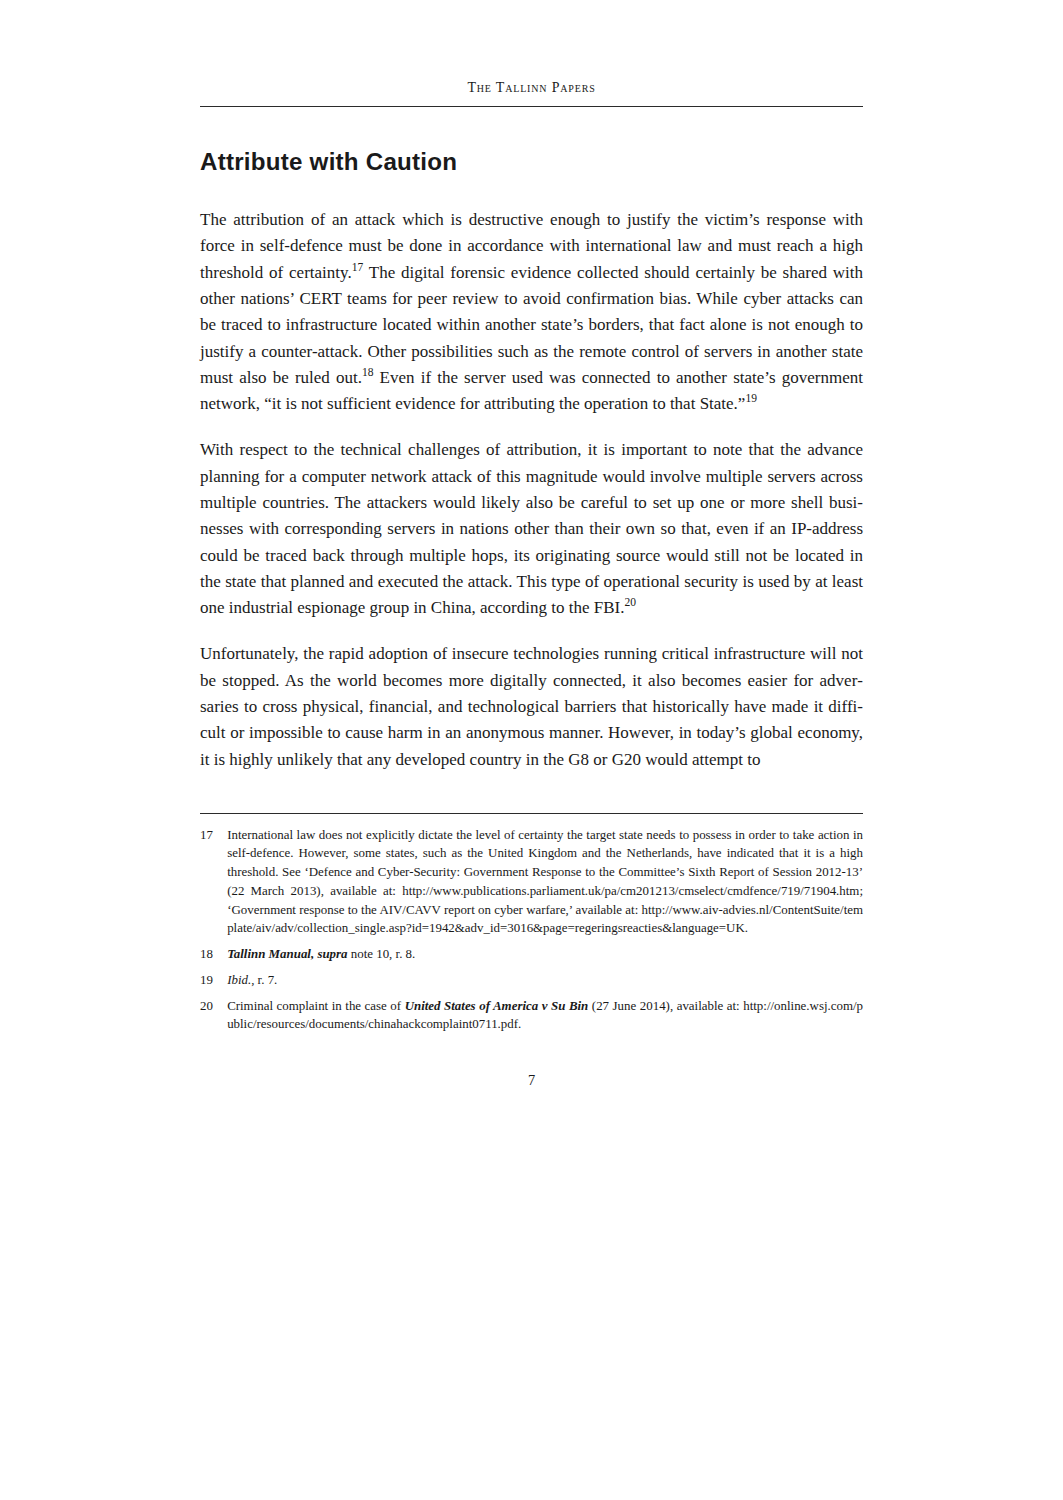The Tallinn Papers
Attribute with Caution
The attribution of an attack which is destructive enough to justify the victim’s response with force in self-defence must be done in accordance with international law and must reach a high threshold of certainty.17 The digital forensic evidence collected should certainly be shared with other nations’ CERT teams for peer review to avoid confirmation bias. While cyber attacks can be traced to infrastructure located within another state’s borders, that fact alone is not enough to justify a counter-attack. Other possibilities such as the remote control of servers in another state must also be ruled out.18 Even if the server used was connected to another state’s government network, “it is not sufficient evidence for attributing the operation to that State.”19
With respect to the technical challenges of attribution, it is important to note that the advance planning for a computer network attack of this magnitude would involve multiple servers across multiple countries. The attackers would likely also be careful to set up one or more shell businesses with corresponding servers in nations other than their own so that, even if an IP-address could be traced back through multiple hops, its originating source would still not be located in the state that planned and executed the attack. This type of operational security is used by at least one industrial espionage group in China, according to the FBI.20
Unfortunately, the rapid adoption of insecure technologies running critical infrastructure will not be stopped. As the world becomes more digitally connected, it also becomes easier for adversaries to cross physical, financial, and technological barriers that historically have made it difficult or impossible to cause harm in an anonymous manner. However, in today’s global economy, it is highly unlikely that any developed country in the G8 or G20 would attempt to
International law does not explicitly dictate the level of certainty the target state needs to possess in order to take action in self-defence. However, some states, such as the United Kingdom and the Netherlands, have indicated that it is a high threshold. See ‘Defence and Cyber-Security: Government Response to the Committee’s Sixth Report of Session 2012-13’ (22 March 2013), available at: http://www.publications.parliament.uk/pa/cm201213/cmselect/cmdfence/719/71904.htm; ‘Government response to the AIV/CAVV report on cyber warfare,’ available at: http://www.aiv-advies.nl/ContentSuite/template/aiv/adv/collection_single.asp?id=1942&adv_id=3016&page=regeringsreacties&language=UK.
Tallinn Manual, supra note 10, r. 8.
Ibid., r. 7.
Criminal complaint in the case of United States of America v Su Bin (27 June 2014), available at: http://online.wsj.com/public/resources/documents/chinahackcomplaint0711.pdf.
7